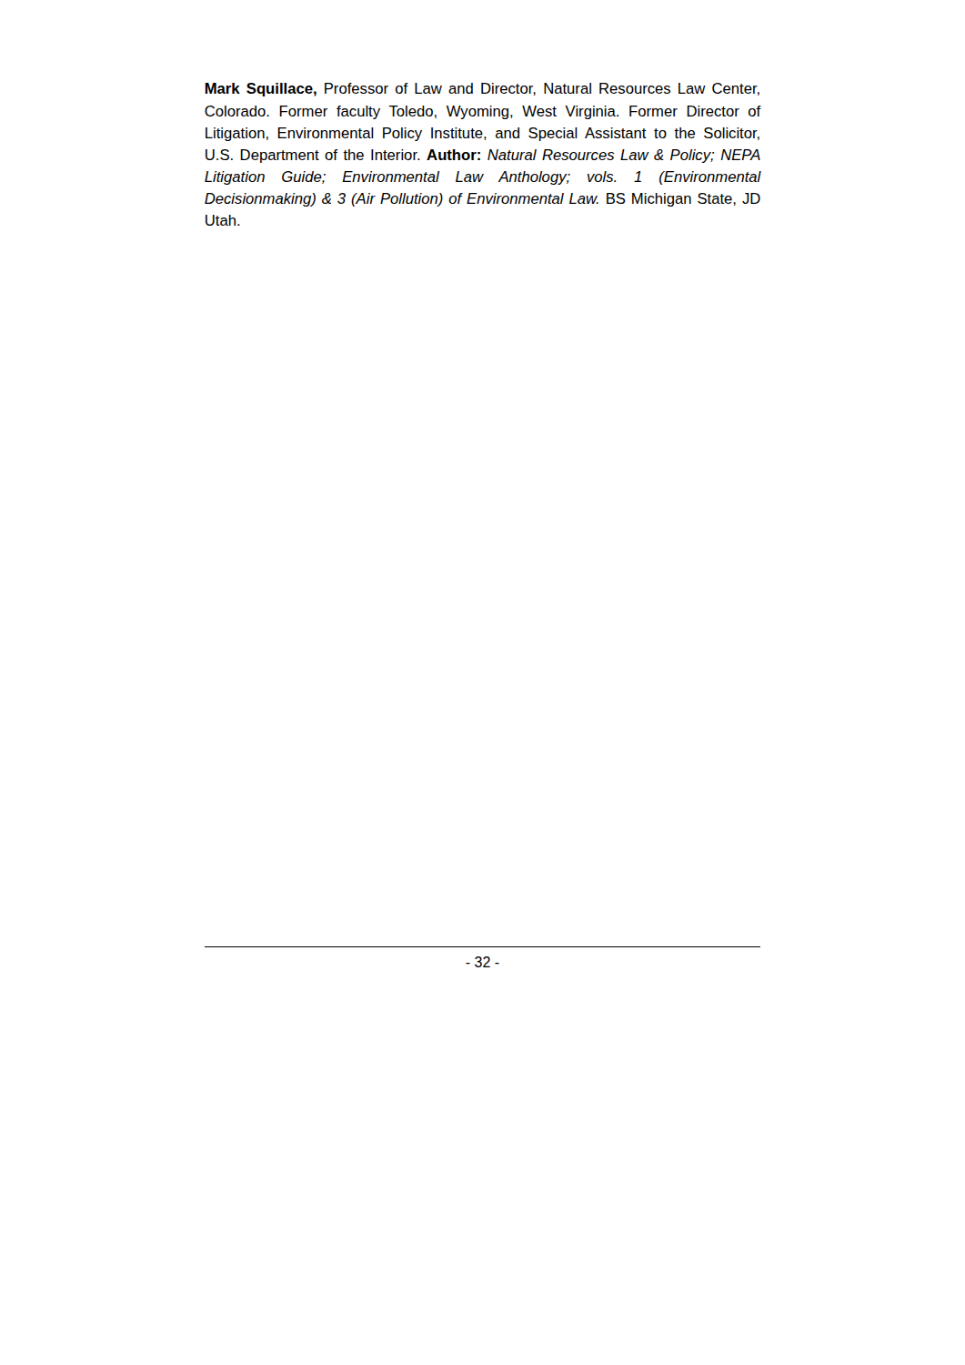Mark Squillace, Professor of Law and Director, Natural Resources Law Center, Colorado. Former faculty Toledo, Wyoming, West Virginia. Former Director of Litigation, Environmental Policy Institute, and Special Assistant to the Solicitor, U.S. Department of the Interior. Author: Natural Resources Law & Policy; NEPA Litigation Guide; Environmental Law Anthology; vols. 1 (Environmental Decisionmaking) & 3 (Air Pollution) of Environmental Law. BS Michigan State, JD Utah.
- 32 -